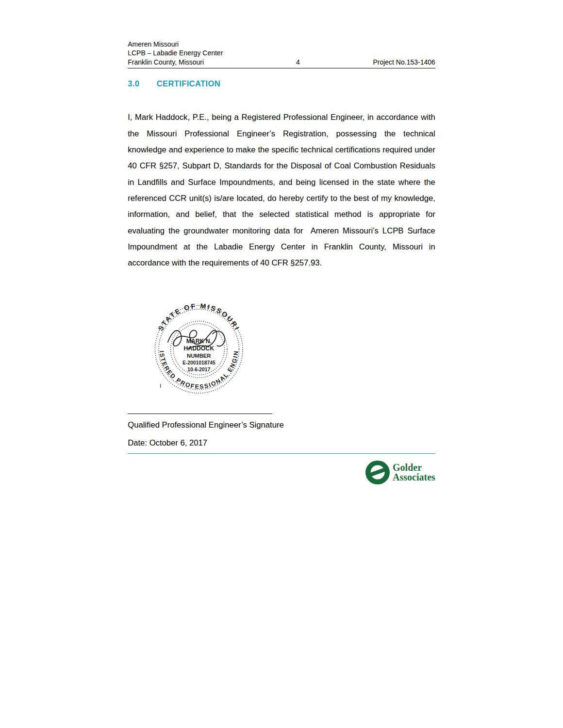Ameren Missouri
LCPB – Labadie Energy Center
Franklin County, Missouri
4
Project No.153-1406
3.0 CERTIFICATION
I, Mark Haddock, P.E., being a Registered Professional Engineer, in accordance with the Missouri Professional Engineer’s Registration, possessing the technical knowledge and experience to make the specific technical certifications required under 40 CFR §257, Subpart D, Standards for the Disposal of Coal Combustion Residuals in Landfills and Surface Impoundments, and being licensed in the state where the referenced CCR unit(s) is/are located, do hereby certify to the best of my knowledge, information, and belief, that the selected statistical method is appropriate for evaluating the groundwater monitoring data for Ameren Missouri’s LCPB Surface Impoundment at the Labadie Energy Center in Franklin County, Missouri in accordance with the requirements of 40 CFR §257.93.
STATE OF MISSOURI REGISTERED PROFESSIONAL ENGINEER MARK N. HADDOCK NUMBER E-2001018745 10-6-2017
Qualified Professional Engineer’s Signature
Date: October 6, 2017
Golder
Associates